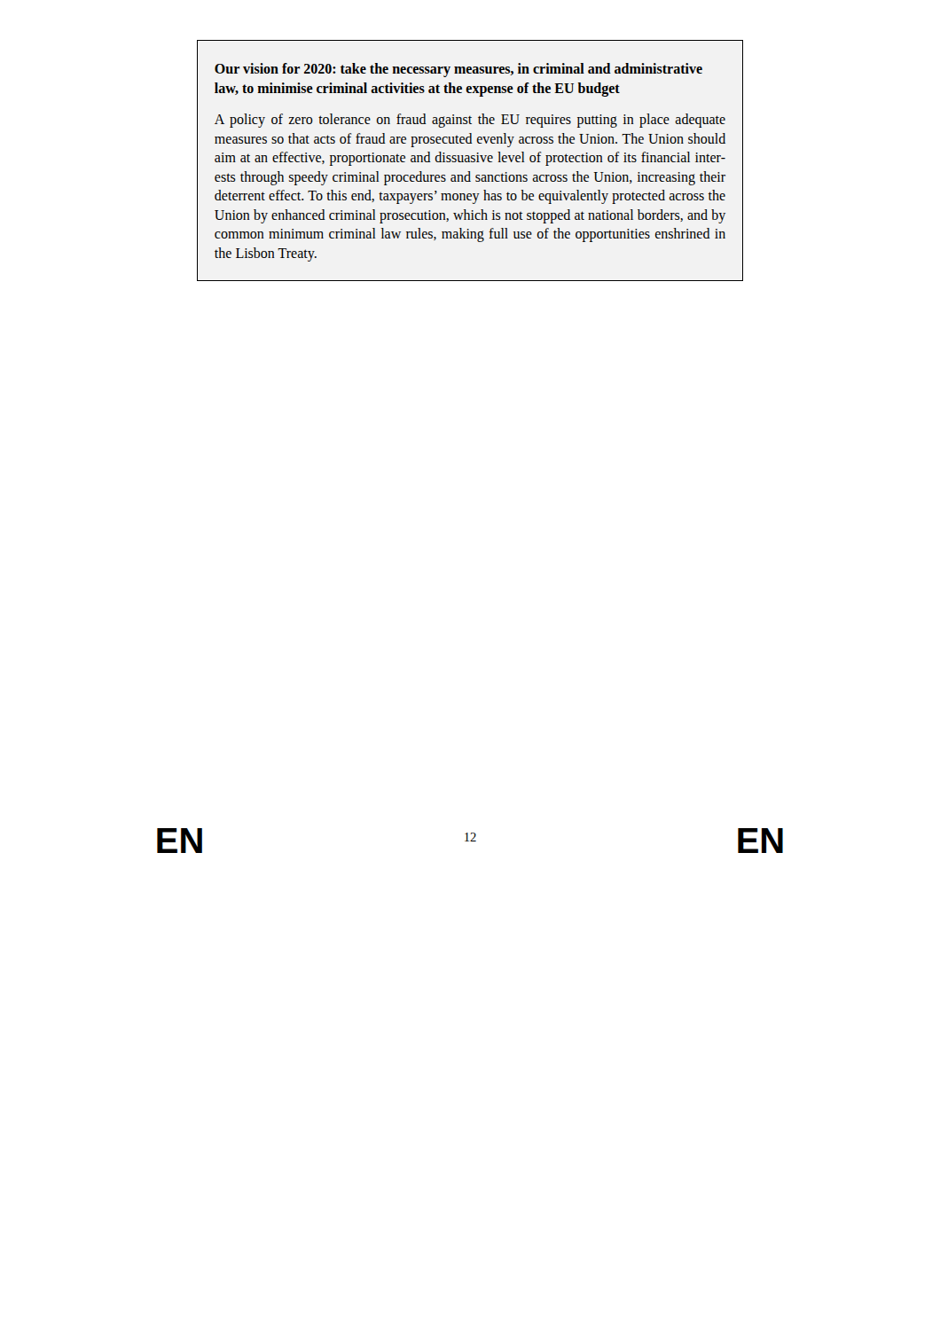Our vision for 2020: take the necessary measures, in criminal and administrative law, to minimise criminal activities at the expense of the EU budget
A policy of zero tolerance on fraud against the EU requires putting in place adequate measures so that acts of fraud are prosecuted evenly across the Union. The Union should aim at an effective, proportionate and dissuasive level of protection of its financial interests through speedy criminal procedures and sanctions across the Union, increasing their deterrent effect. To this end, taxpayers’ money has to be equivalently protected across the Union by enhanced criminal prosecution, which is not stopped at national borders, and by common minimum criminal law rules, making full use of the opportunities enshrined in the Lisbon Treaty.
EN
12
EN